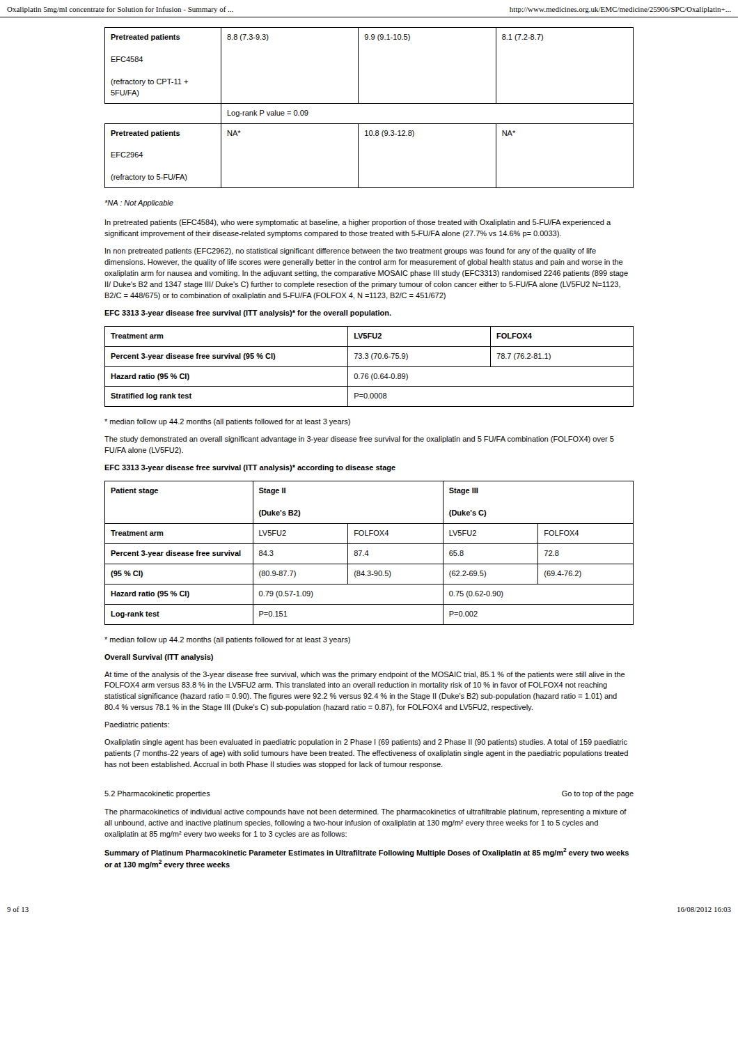Oxaliplatin 5mg/ml concentrate for Solution for Infusion - Summary of ... http://www.medicines.org.uk/EMC/medicine/25906/SPC/Oxaliplatin+...
| Pretreated patients EFC4584 (refractory to CPT-11 + 5FU/FA) | 8.8 (7.3-9.3) | 9.9 (9.1-10.5) | 8.1 (7.2-8.7) |
| | Log-rank P value = 0.09 |
| Pretreated patients EFC2964 (refractory to 5-FU/FA) | NA* | 10.8 (9.3-12.8) | NA* |
*NA : Not Applicable
In pretreated patients (EFC4584), who were symptomatic at baseline, a higher proportion of those treated with Oxaliplatin and 5-FU/FA experienced a significant improvement of their disease-related symptoms compared to those treated with 5-FU/FA alone (27.7% vs 14.6% p= 0.0033).
In non pretreated patients (EFC2962), no statistical significant difference between the two treatment groups was found for any of the quality of life dimensions. However, the quality of life scores were generally better in the control arm for measurement of global health status and pain and worse in the oxaliplatin arm for nausea and vomiting. In the adjuvant setting, the comparative MOSAIC phase III study (EFC3313) randomised 2246 patients (899 stage II/ Duke's B2 and 1347 stage III/ Duke's C) further to complete resection of the primary tumour of colon cancer either to 5-FU/FA alone (LV5FU2 N=1123, B2/C = 448/675) or to combination of oxaliplatin and 5-FU/FA (FOLFOX 4, N =1123, B2/C = 451/672)
EFC 3313 3-year disease free survival (ITT analysis)* for the overall population.
| Treatment arm | LV5FU2 | FOLFOX4 |
| Percent 3-year disease free survival (95 % CI) | 73.3 (70.6-75.9) | 78.7 (76.2-81.1) |
| Hazard ratio (95 % CI) | 0.76 (0.64-0.89) |
| Stratified log rank test | P=0.0008 |
* median follow up 44.2 months (all patients followed for at least 3 years)
The study demonstrated an overall significant advantage in 3-year disease free survival for the oxaliplatin and 5 FU/FA combination (FOLFOX4) over 5 FU/FA alone (LV5FU2).
EFC 3313 3-year disease free survival (ITT analysis)* according to disease stage
| Patient stage | Stage II (Duke's B2) | Stage III (Duke's C) |
| Treatment arm | LV5FU2 | FOLFOX4 | LV5FU2 | FOLFOX4 |
| Percent 3-year disease free survival | 84.3 | 87.4 | 65.8 | 72.8 |
| (95 % CI) | (80.9-87.7) | (84.3-90.5) | (62.2-69.5) | (69.4-76.2) |
| Hazard ratio (95 % CI) | 0.79 (0.57-1.09) | 0.75 (0.62-0.90) |
| Log-rank test | P=0.151 | P=0.002 |
* median follow up 44.2 months (all patients followed for at least 3 years)
Overall Survival (ITT analysis)
At time of the analysis of the 3-year disease free survival, which was the primary endpoint of the MOSAIC trial, 85.1 % of the patients were still alive in the FOLFOX4 arm versus 83.8 % in the LV5FU2 arm. This translated into an overall reduction in mortality risk of 10 % in favor of FOLFOX4 not reaching statistical significance (hazard ratio = 0.90). The figures were 92.2 % versus 92.4 % in the Stage II (Duke's B2) sub-population (hazard ratio = 1.01) and 80.4 % versus 78.1 % in the Stage III (Duke's C) sub-population (hazard ratio = 0.87), for FOLFOX4 and LV5FU2, respectively.
Paediatric patients:
Oxaliplatin single agent has been evaluated in paediatric population in 2 Phase I (69 patients) and 2 Phase II (90 patients) studies. A total of 159 paediatric patients (7 months-22 years of age) with solid tumours have been treated. The effectiveness of oxaliplatin single agent in the paediatric populations treated has not been established. Accrual in both Phase II studies was stopped for lack of tumour response.
5.2 Pharmacokinetic properties Go to top of the page
The pharmacokinetics of individual active compounds have not been determined. The pharmacokinetics of ultrafiltrable platinum, representing a mixture of all unbound, active and inactive platinum species, following a two-hour infusion of oxaliplatin at 130 mg/m² every three weeks for 1 to 5 cycles and oxaliplatin at 85 mg/m² every two weeks for 1 to 3 cycles are as follows:
Summary of Platinum Pharmacokinetic Parameter Estimates in Ultrafiltrate Following Multiple Doses of Oxaliplatin at 85 mg/m2 every two weeks or at 130 mg/m2 every three weeks
9 of 13 16/08/2012 16:03